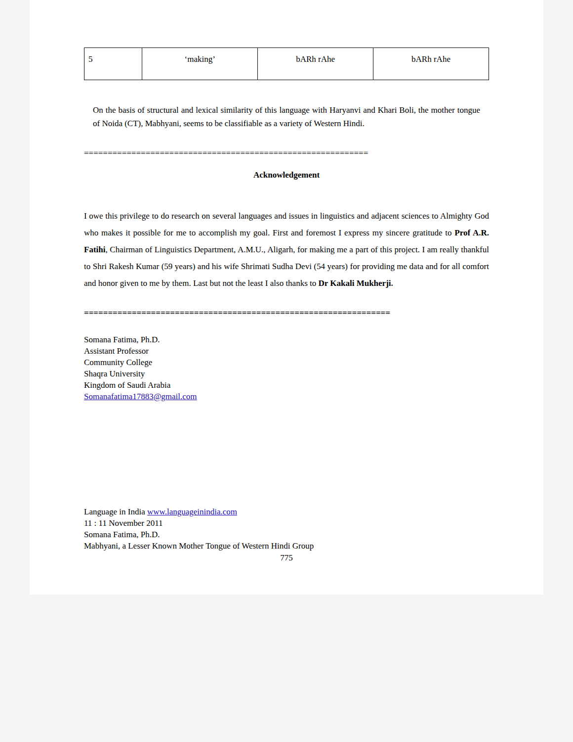| 5 | ‘making’ | bARh rAhe | bARh rAhe |
On the basis of structural and lexical similarity of this language with Haryanvi and Khari Boli, the mother tongue of Noida (CT), Mabhyani, seems to be classifiable as a variety of Western Hindi.
============================================================
Acknowledgement
I owe this privilege to do research on several languages and issues in linguistics and adjacent sciences to Almighty God who makes it possible for me to accomplish my goal. First and foremost I express my sincere gratitude to Prof A.R. Fatihi, Chairman of Linguistics Department, A.M.U., Aligarh, for making me a part of this project. I am really thankful to Shri Rakesh Kumar (59 years) and his wife Shrimati Sudha Devi (54 years) for providing me data and for all comfort and honor given to me by them. Last but not the least I also thanks to Dr Kakali Mukherji.
================================================================
Somana Fatima, Ph.D.
Assistant Professor
Community College
Shaqra University
Kingdom of Saudi Arabia
Somanafatima17883@gmail.com
Language in India www.languageinindia.com
11 : 11 November 2011
Somana Fatima, Ph.D.
Mabhyani, a Lesser Known Mother Tongue of Western Hindi Group
775